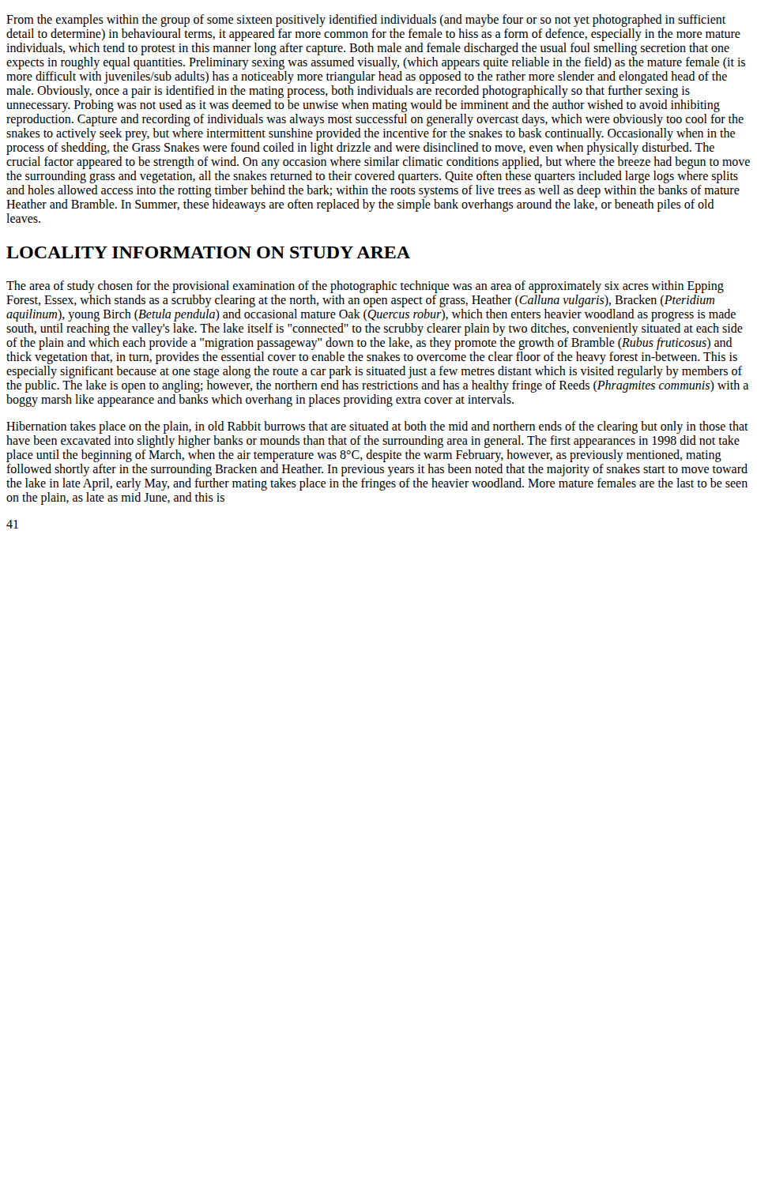From the examples within the group of some sixteen positively identified individuals (and maybe four or so not yet photographed in sufficient detail to determine) in behavioural terms, it appeared far more common for the female to hiss as a form of defence, especially in the more mature individuals, which tend to protest in this manner long after capture. Both male and female discharged the usual foul smelling secretion that one expects in roughly equal quantities. Preliminary sexing was assumed visually, (which appears quite reliable in the field) as the mature female (it is more difficult with juveniles/sub adults) has a noticeably more triangular head as opposed to the rather more slender and elongated head of the male. Obviously, once a pair is identified in the mating process, both individuals are recorded photographically so that further sexing is unnecessary. Probing was not used as it was deemed to be unwise when mating would be imminent and the author wished to avoid inhibiting reproduction. Capture and recording of individuals was always most successful on generally overcast days, which were obviously too cool for the snakes to actively seek prey, but where intermittent sunshine provided the incentive for the snakes to bask continually. Occasionally when in the process of shedding, the Grass Snakes were found coiled in light drizzle and were disinclined to move, even when physically disturbed. The crucial factor appeared to be strength of wind. On any occasion where similar climatic conditions applied, but where the breeze had begun to move the surrounding grass and vegetation, all the snakes returned to their covered quarters. Quite often these quarters included large logs where splits and holes allowed access into the rotting timber behind the bark; within the roots systems of live trees as well as deep within the banks of mature Heather and Bramble. In Summer, these hideaways are often replaced by the simple bank overhangs around the lake, or beneath piles of old leaves.
LOCALITY INFORMATION ON STUDY AREA
The area of study chosen for the provisional examination of the photographic technique was an area of approximately six acres within Epping Forest, Essex, which stands as a scrubby clearing at the north, with an open aspect of grass, Heather (Calluna vulgaris), Bracken (Pteridium aquilinum), young Birch (Betula pendula) and occasional mature Oak (Quercus robur), which then enters heavier woodland as progress is made south, until reaching the valley's lake. The lake itself is "connected" to the scrubby clearer plain by two ditches, conveniently situated at each side of the plain and which each provide a "migration passageway" down to the lake, as they promote the growth of Bramble (Rubus fruticosus) and thick vegetation that, in turn, provides the essential cover to enable the snakes to overcome the clear floor of the heavy forest in-between. This is especially significant because at one stage along the route a car park is situated just a few metres distant which is visited regularly by members of the public. The lake is open to angling; however, the northern end has restrictions and has a healthy fringe of Reeds (Phragmites communis) with a boggy marsh like appearance and banks which overhang in places providing extra cover at intervals.
Hibernation takes place on the plain, in old Rabbit burrows that are situated at both the mid and northern ends of the clearing but only in those that have been excavated into slightly higher banks or mounds than that of the surrounding area in general. The first appearances in 1998 did not take place until the beginning of March, when the air temperature was 8°C, despite the warm February, however, as previously mentioned, mating followed shortly after in the surrounding Bracken and Heather. In previous years it has been noted that the majority of snakes start to move toward the lake in late April, early May, and further mating takes place in the fringes of the heavier woodland. More mature females are the last to be seen on the plain, as late as mid June, and this is
41